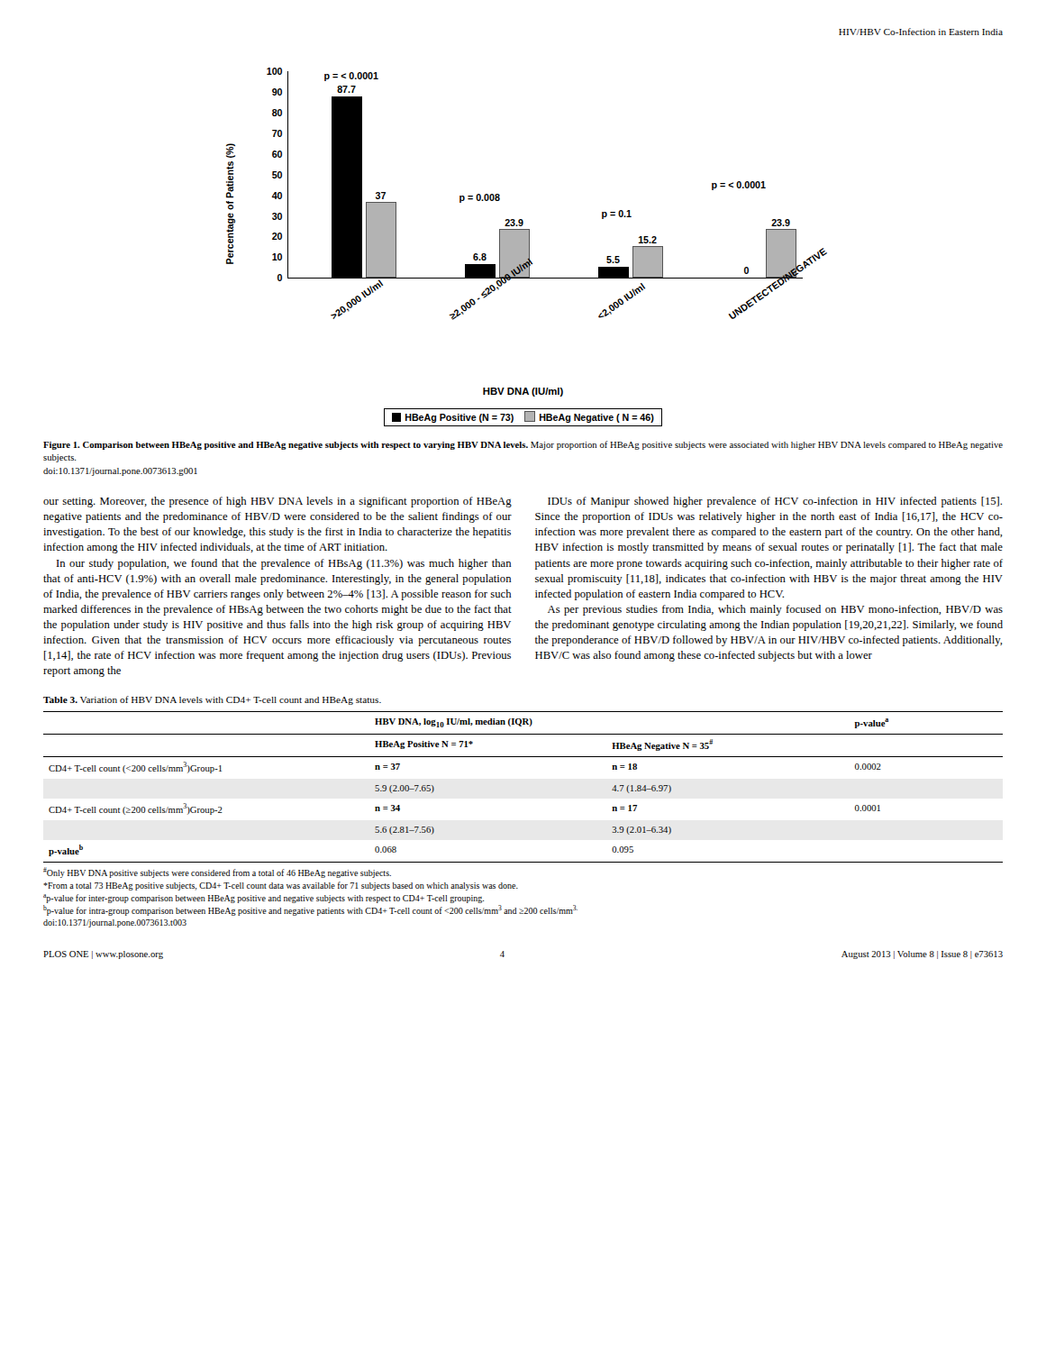HIV/HBV Co-Infection in Eastern India
Percentage of Patients (%)
100
90
80
70
60
50
40
30
20
10
0
p = < 0.0001
87.7
37
>20,000 IU/ml
p = 0.008
6.8
23.9
≥2,000 - ≤20,000 IU/ml
p = 0.1
5.5
15.2
<2,000 IU/ml
p = < 0.0001
0
23.9
UNDETECTED/NEGATIVE
HBV DNA (IU/ml)
HBeAg Positive (N = 73) HBeAg Negative ( N = 46)
Figure 1. Comparison between HBeAg positive and HBeAg negative subjects with respect to varying HBV DNA levels. Major proportion of HBeAg positive subjects were associated with higher HBV DNA levels compared to HBeAg negative subjects.
doi:10.1371/journal.pone.0073613.g001
our setting. Moreover, the presence of high HBV DNA levels in a significant proportion of HBeAg negative patients and the predominance of HBV/D were considered to be the salient findings of our investigation. To the best of our knowledge, this study is the first in India to characterize the hepatitis infection among the HIV infected individuals, at the time of ART initiation.
In our study population, we found that the prevalence of HBsAg (11.3%) was much higher than that of anti-HCV (1.9%) with an overall male predominance. Interestingly, in the general population of India, the prevalence of HBV carriers ranges only between 2%–4% [13]. A possible reason for such marked differences in the prevalence of HBsAg between the two cohorts might be due to the fact that the population under study is HIV positive and thus falls into the high risk group of acquiring HBV infection. Given that the transmission of HCV occurs more efficaciously via percutaneous routes [1,14], the rate of HCV infection was more frequent among the injection drug users (IDUs). Previous report among the
IDUs of Manipur showed higher prevalence of HCV co-infection in HIV infected patients [15]. Since the proportion of IDUs was relatively higher in the north east of India [16,17], the HCV co-infection was more prevalent there as compared to the eastern part of the country. On the other hand, HBV infection is mostly transmitted by means of sexual routes or perinatally [1]. The fact that male patients are more prone towards acquiring such co-infection, mainly attributable to their higher rate of sexual promiscuity [11,18], indicates that co-infection with HBV is the major threat among the HIV infected population of eastern India compared to HCV.
As per previous studies from India, which mainly focused on HBV mono-infection, HBV/D was the predominant genotype circulating among the Indian population [19,20,21,22]. Similarly, we found the preponderance of HBV/D followed by HBV/A in our HIV/HBV co-infected patients. Additionally, HBV/C was also found among these co-infected subjects but with a lower
Table 3. Variation of HBV DNA levels with CD4+ T-cell count and HBeAg status.
| | HBV DNA, log 10 IU/ml, median (IQR) | p-value a |
| --- | --- | --- |
| | HBeAg Positive N = 71* | HBeAg Negative N = 35 # | |
| CD4+ T-cell count (<200 cells/mm 3 )Group-1 | n = 37 | n = 18 | 0.0002 |
| | 5.9 (2.00–7.65) | 4.7 (1.84–6.97) | |
| CD4+ T-cell count (≥200 cells/mm 3 )Group-2 | n = 34 | n = 17 | 0.0001 |
| | 5.6 (2.81–7.56) | 3.9 (2.01–6.34) | |
| p-value b | 0.068 | 0.095 | |
#Only HBV DNA positive subjects were considered from a total of 46 HBeAg negative subjects.
*From a total 73 HBeAg positive subjects, CD4+ T-cell count data was available for 71 subjects based on which analysis was done.
ap-value for inter-group comparison between HBeAg positive and negative subjects with respect to CD4+ T-cell grouping.
bp-value for intra-group comparison between HBeAg positive and negative patients with CD4+ T-cell count of <200 cells/mm3 and ≥200 cells/mm3.
doi:10.1371/journal.pone.0073613.t003
PLOS ONE | www.plosone.org
4
August 2013 | Volume 8 | Issue 8 | e73613